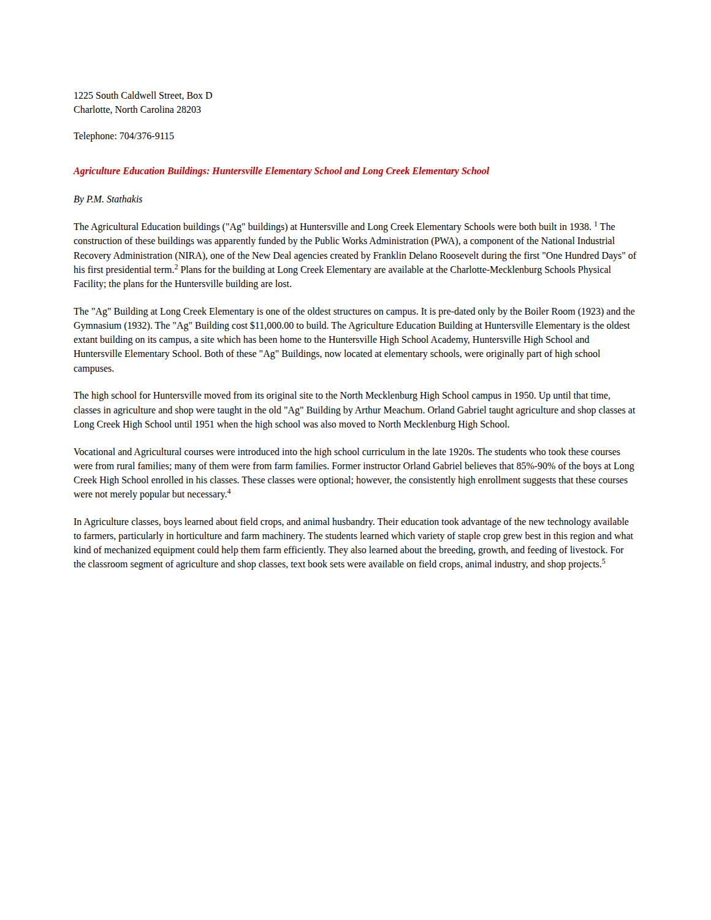1225 South Caldwell Street, Box D
Charlotte, North Carolina 28203
Telephone: 704/376-9115
Agriculture Education Buildings: Huntersville Elementary School and Long Creek Elementary School
By P.M. Stathakis
The Agricultural Education buildings ("Ag" buildings) at Huntersville and Long Creek Elementary Schools were both built in 1938. 1 The construction of these buildings was apparently funded by the Public Works Administration (PWA), a component of the National Industrial Recovery Administration (NIRA), one of the New Deal agencies created by Franklin Delano Roosevelt during the first "One Hundred Days" of his first presidential term.2 Plans for the building at Long Creek Elementary are available at the Charlotte-Mecklenburg Schools Physical Facility; the plans for the Huntersville building are lost.
The "Ag" Building at Long Creek Elementary is one of the oldest structures on campus. It is pre-dated only by the Boiler Room (1923) and the Gymnasium (1932). The "Ag" Building cost $11,000.00 to build. The Agriculture Education Building at Huntersville Elementary is the oldest extant building on its campus, a site which has been home to the Huntersville High School Academy, Huntersville High School and Huntersville Elementary School. Both of these "Ag" Buildings, now located at elementary schools, were originally part of high school campuses.
The high school for Huntersville moved from its original site to the North Mecklenburg High School campus in 1950. Up until that time, classes in agriculture and shop were taught in the old "Ag" Building by Arthur Meachum. Orland Gabriel taught agriculture and shop classes at Long Creek High School until 1951 when the high school was also moved to North Mecklenburg High School.
Vocational and Agricultural courses were introduced into the high school curriculum in the late 1920s. The students who took these courses were from rural families; many of them were from farm families. Former instructor Orland Gabriel believes that 85%-90% of the boys at Long Creek High School enrolled in his classes. These classes were optional; however, the consistently high enrollment suggests that these courses were not merely popular but necessary.4
In Agriculture classes, boys learned about field crops, and animal husbandry. Their education took advantage of the new technology available to farmers, particularly in horticulture and farm machinery. The students learned which variety of staple crop grew best in this region and what kind of mechanized equipment could help them farm efficiently. They also learned about the breeding, growth, and feeding of livestock. For the classroom segment of agriculture and shop classes, text book sets were available on field crops, animal industry, and shop projects.5